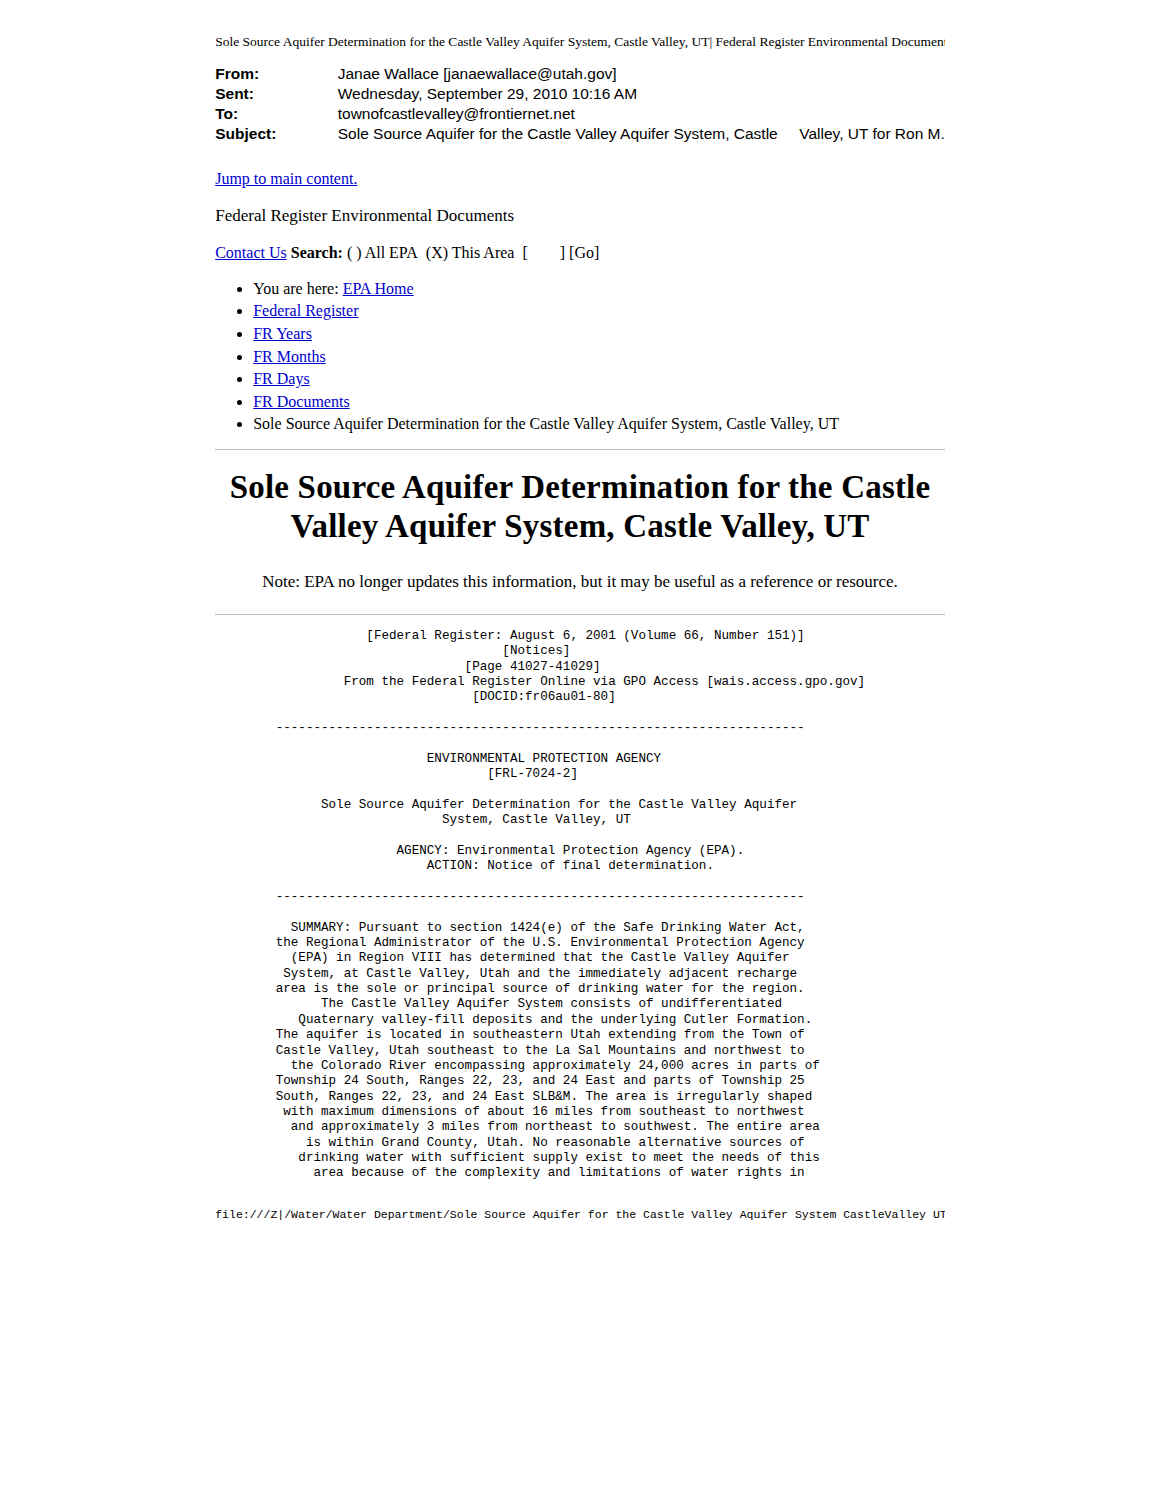Sole Source Aquifer Determination for the Castle Valley Aquifer System, Castle Valley, UT| Federal Register Environmental Documents | USEPA
| From: | Janae Wallace [janaewallace@utah.gov] |
| Sent: | Wednesday, September 29, 2010 10:16 AM |
| To: | townofcastlevalley@frontiernet.net |
| Subject: | Sole Source Aquifer for the Castle Valley Aquifer System, Castle Valley, UT for Ron M. |
Jump to main content.
Federal Register Environmental Documents
Contact Us Search: ( ) All EPA (X) This Area [ ] [Go]
You are here: EPA Home
Federal Register
FR Years
FR Months
FR Days
FR Documents
Sole Source Aquifer Determination for the Castle Valley Aquifer System, Castle Valley, UT
Sole Source Aquifer Determination for the Castle Valley Aquifer System, Castle Valley, UT
Note: EPA no longer updates this information, but it may be useful as a reference or resource.
                    [Federal Register: August 6, 2001 (Volume 66, Number 151)]
                                      [Notices]
                                 [Page 41027-41029]
                 From the Federal Register Online via GPO Access [wais.access.gpo.gov]
                                  [DOCID:fr06au01-80]

        ----------------------------------------------------------------------

                            ENVIRONMENTAL PROTECTION AGENCY
                                    [FRL-7024-2]

              Sole Source Aquifer Determination for the Castle Valley Aquifer
                              System, Castle Valley, UT

                        AGENCY: Environmental Protection Agency (EPA).
                            ACTION: Notice of final determination.

        ----------------------------------------------------------------------

          SUMMARY: Pursuant to section 1424(e) of the Safe Drinking Water Act,
        the Regional Administrator of the U.S. Environmental Protection Agency
          (EPA) in Region VIII has determined that the Castle Valley Aquifer
         System, at Castle Valley, Utah and the immediately adjacent recharge
        area is the sole or principal source of drinking water for the region.
              The Castle Valley Aquifer System consists of undifferentiated
           Quaternary valley-fill deposits and the underlying Cutler Formation.
        The aquifer is located in southeastern Utah extending from the Town of
        Castle Valley, Utah southeast to the La Sal Mountains and northwest to
          the Colorado River encompassing approximately 24,000 acres in parts of
        Township 24 South, Ranges 22, 23, and 24 East and parts of Township 25
        South, Ranges 22, 23, and 24 East SLB&M. The area is irregularly shaped
         with maximum dimensions of about 16 miles from southeast to northwest
          and approximately 3 miles from northeast to southwest. The entire area
            is within Grand County, Utah. No reasonable alternative sources of
           drinking water with sufficient supply exist to meet the needs of this
             area because of the complexity and limitations of water rights in
file:///Z|/Water/Water Department/Sole Source Aquifer for the Castle Valley Aquifer System CastleValley UT for Ron M..htm[1/30/2013 3:06:29 PM]